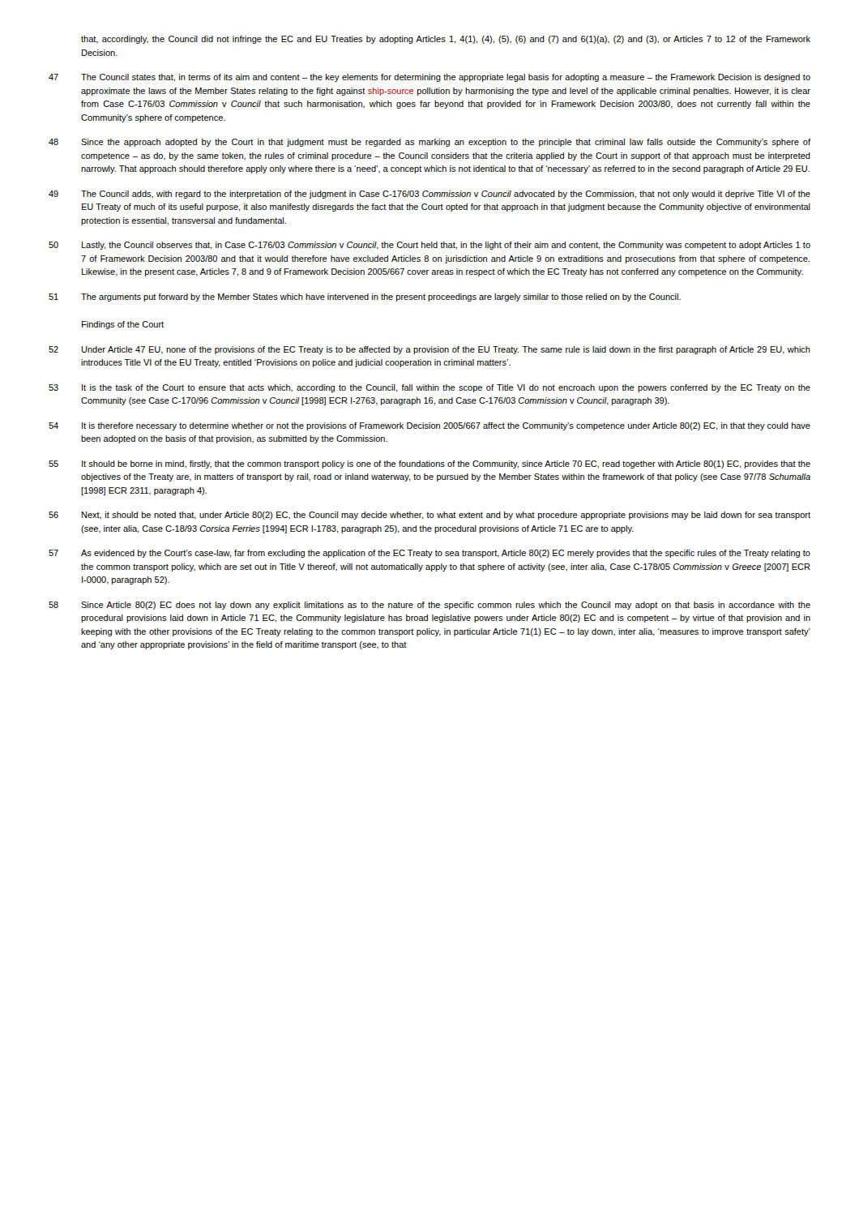that, accordingly, the Council did not infringe the EC and EU Treaties by adopting Articles 1, 4(1), (4), (5), (6) and (7) and 6(1)(a), (2) and (3), or Articles 7 to 12 of the Framework Decision.
47
The Council states that, in terms of its aim and content – the key elements for determining the appropriate legal basis for adopting a measure – the Framework Decision is designed to approximate the laws of the Member States relating to the fight against ship-source pollution by harmonising the type and level of the applicable criminal penalties. However, it is clear from Case C‑176/03 Commission v Council that such harmonisation, which goes far beyond that provided for in Framework Decision 2003/80, does not currently fall within the Community’s sphere of competence.
48
Since the approach adopted by the Court in that judgment must be regarded as marking an exception to the principle that criminal law falls outside the Community’s sphere of competence – as do, by the same token, the rules of criminal procedure – the Council considers that the criteria applied by the Court in support of that approach must be interpreted narrowly. That approach should therefore apply only where there is a ‘need’, a concept which is not identical to that of ‘necessary’ as referred to in the second paragraph of Article 29 EU.
49
The Council adds, with regard to the interpretation of the judgment in Case C‑176/03 Commission v Council advocated by the Commission, that not only would it deprive Title VI of the EU Treaty of much of its useful purpose, it also manifestly disregards the fact that the Court opted for that approach in that judgment because the Community objective of environmental protection is essential, transversal and fundamental.
50
Lastly, the Council observes that, in Case C‑176/03 Commission v Council, the Court held that, in the light of their aim and content, the Community was competent to adopt Articles 1 to 7 of Framework Decision 2003/80 and that it would therefore have excluded Articles 8 on jurisdiction and Article 9 on extraditions and prosecutions from that sphere of competence. Likewise, in the present case, Articles 7, 8 and 9 of Framework Decision 2005/667 cover areas in respect of which the EC Treaty has not conferred any competence on the Community.
51
The arguments put forward by the Member States which have intervened in the present proceedings are largely similar to those relied on by the Council.
Findings of the Court
52
Under Article 47 EU, none of the provisions of the EC Treaty is to be affected by a provision of the EU Treaty. The same rule is laid down in the first paragraph of Article 29 EU, which introduces Title VI of the EU Treaty, entitled ‘Provisions on police and judicial cooperation in criminal matters’.
53
It is the task of the Court to ensure that acts which, according to the Council, fall within the scope of Title VI do not encroach upon the powers conferred by the EC Treaty on the Community (see Case C‑170/96 Commission v Council [1998] ECR I‑2763, paragraph 16, and Case C‑176/03 Commission v Council, paragraph 39).
54
It is therefore necessary to determine whether or not the provisions of Framework Decision 2005/667 affect the Community’s competence under Article 80(2) EC, in that they could have been adopted on the basis of that provision, as submitted by the Commission.
55
It should be borne in mind, firstly, that the common transport policy is one of the foundations of the Community, since Article 70 EC, read together with Article 80(1) EC, provides that the objectives of the Treaty are, in matters of transport by rail, road or inland waterway, to be pursued by the Member States within the framework of that policy (see Case 97/78 Schumalla [1998] ECR 2311, paragraph 4).
56
Next, it should be noted that, under Article 80(2) EC, the Council may decide whether, to what extent and by what procedure appropriate provisions may be laid down for sea transport (see, inter alia, Case C‑18/93 Corsica Ferries [1994] ECR I‑1783, paragraph 25), and the procedural provisions of Article 71 EC are to apply.
57
As evidenced by the Court’s case-law, far from excluding the application of the EC Treaty to sea transport, Article 80(2) EC merely provides that the specific rules of the Treaty relating to the common transport policy, which are set out in Title V thereof, will not automatically apply to that sphere of activity (see, inter alia, Case C‑178/05 Commission v Greece [2007] ECR I‑0000, paragraph 52).
58
Since Article 80(2) EC does not lay down any explicit limitations as to the nature of the specific common rules which the Council may adopt on that basis in accordance with the procedural provisions laid down in Article 71 EC, the Community legislature has broad legislative powers under Article 80(2) EC and is competent – by virtue of that provision and in keeping with the other provisions of the EC Treaty relating to the common transport policy, in particular Article 71(1) EC – to lay down, inter alia, ‘measures to improve transport safety’ and ‘any other appropriate provisions’ in the field of maritime transport (see, to that